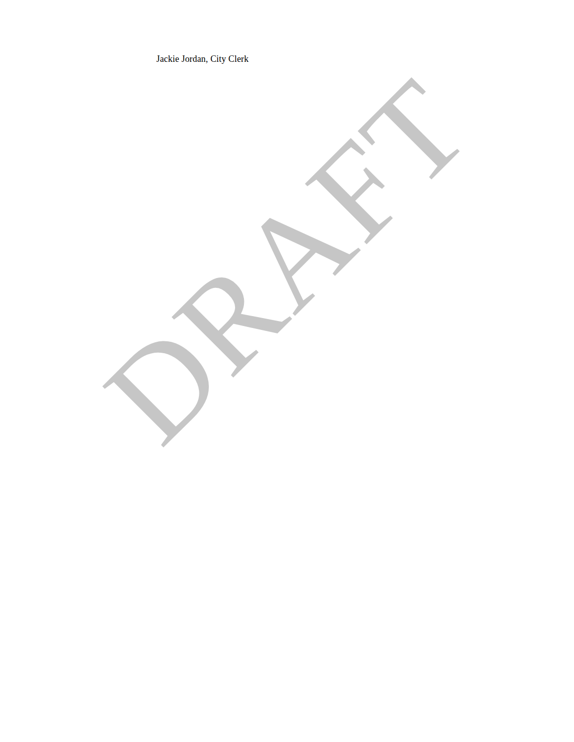DRAFT
Jackie Jordan, City Clerk